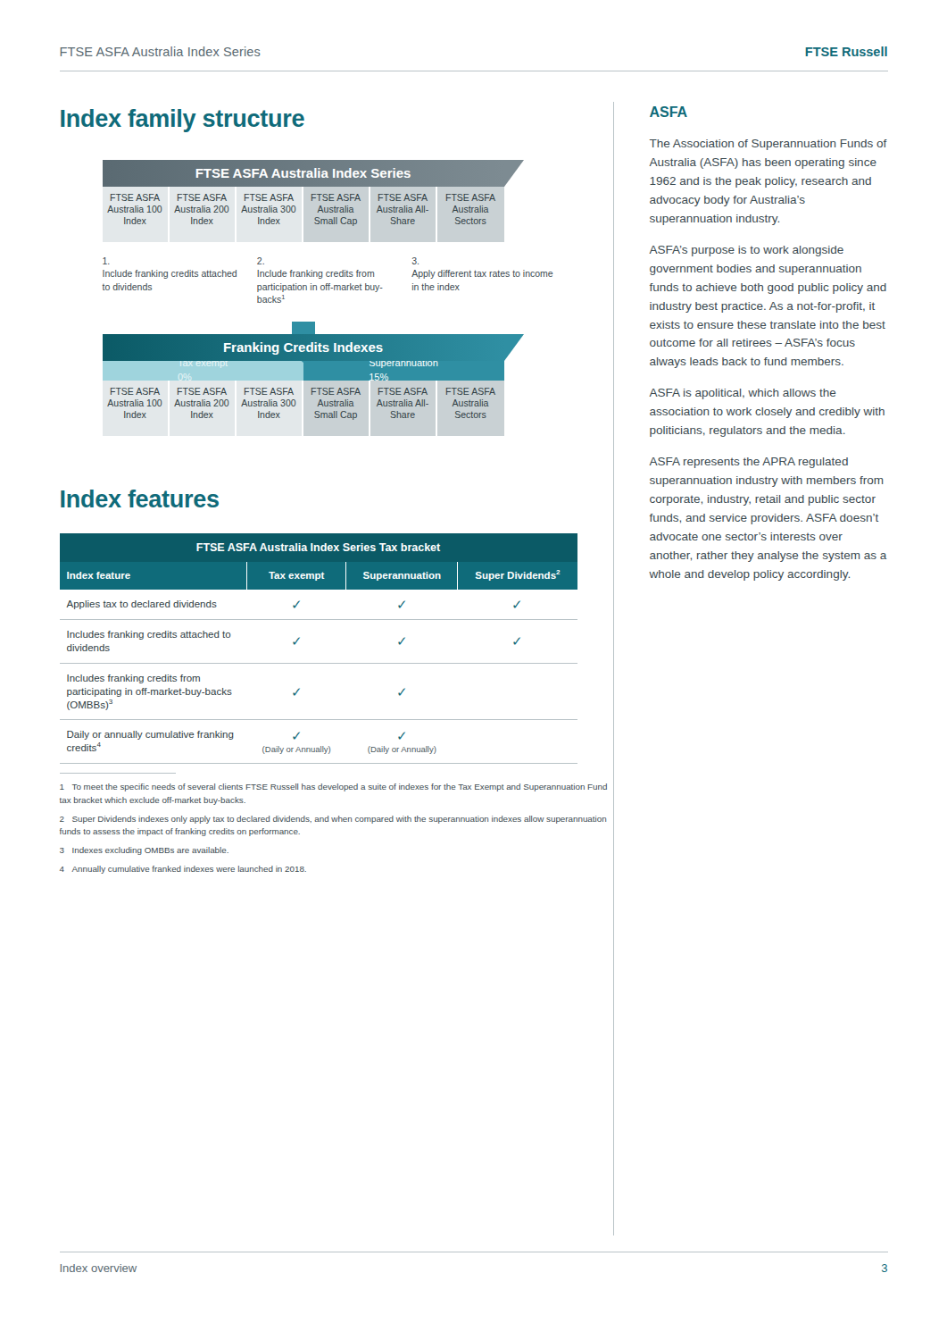FTSE ASFA Australia Index Series
FTSE Russell
Index family structure
FTSE ASFA Australia Index Series
FTSE ASFA Australia 100 Index
FTSE ASFA Australia 200 Index
FTSE ASFA Australia 300 Index
FTSE ASFA Australia Small Cap
FTSE ASFA Australia All-Share
FTSE ASFA Australia Sectors
1. Include franking credits attached to dividends
2. Include franking credits from participation in off-market buy-backs1
3. Apply different tax rates to income in the index
Franking Credits Indexes
Tax exempt
0%
Superannuation
15%
FTSE ASFA Australia 100 Index
FTSE ASFA Australia 200 Index
FTSE ASFA Australia 300 Index
FTSE ASFA Australia Small Cap
FTSE ASFA Australia All-Share
FTSE ASFA Australia Sectors
Index features
FTSE ASFA Australia Index Series Tax bracket
| Index feature | Tax exempt | Superannuation | Super Dividends 2 |
| --- | --- | --- | --- |
| Applies tax to declared dividends | ✓ | ✓ | ✓ |
| Includes franking credits attached to dividends | ✓ | ✓ | ✓ |
| Includes franking credits from participating in off-market-buy-backs (OMBBs) 3 | ✓ | ✓ | |
| Daily or annually cumulative franking credits 4 | ✓ (Daily or Annually) | ✓ (Daily or Annually) | |
1 To meet the specific needs of several clients FTSE Russell has developed a suite of indexes for the Tax Exempt and Superannuation Fund tax bracket which exclude off-market buy-backs.
2 Super Dividends indexes only apply tax to declared dividends, and when compared with the superannuation indexes allow superannuation funds to assess the impact of franking credits on performance.
3 Indexes excluding OMBBs are available.
4 Annually cumulative franked indexes were launched in 2018.
ASFA
The Association of Superannuation Funds of Australia (ASFA) has been operating since 1962 and is the peak policy, research and advocacy body for Australia’s superannuation industry.
ASFA’s purpose is to work alongside government bodies and superannuation funds to achieve both good public policy and industry best practice. As a not-for-profit, it exists to ensure these translate into the best outcome for all retirees – ASFA’s focus always leads back to fund members.
ASFA is apolitical, which allows the association to work closely and credibly with politicians, regulators and the media.
ASFA represents the APRA regulated superannuation industry with members from corporate, industry, retail and public sector funds, and service providers. ASFA doesn’t advocate one sector’s interests over another, rather they analyse the system as a whole and develop policy accordingly.
Index overview
3